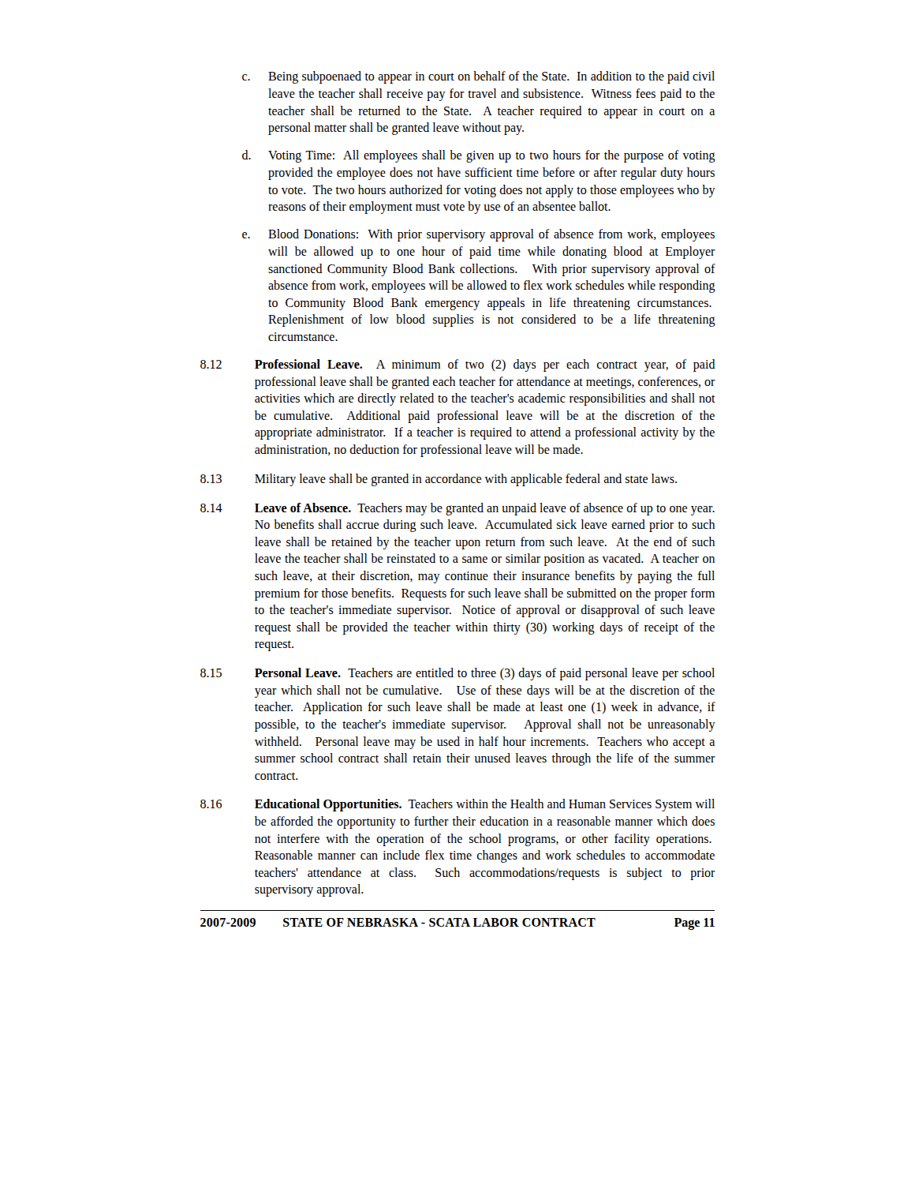c. Being subpoenaed to appear in court on behalf of the State. In addition to the paid civil leave the teacher shall receive pay for travel and subsistence. Witness fees paid to the teacher shall be returned to the State. A teacher required to appear in court on a personal matter shall be granted leave without pay.
d. Voting Time: All employees shall be given up to two hours for the purpose of voting provided the employee does not have sufficient time before or after regular duty hours to vote. The two hours authorized for voting does not apply to those employees who by reasons of their employment must vote by use of an absentee ballot.
e. Blood Donations: With prior supervisory approval of absence from work, employees will be allowed up to one hour of paid time while donating blood at Employer sanctioned Community Blood Bank collections. With prior supervisory approval of absence from work, employees will be allowed to flex work schedules while responding to Community Blood Bank emergency appeals in life threatening circumstances. Replenishment of low blood supplies is not considered to be a life threatening circumstance.
8.12 Professional Leave. A minimum of two (2) days per each contract year, of paid professional leave shall be granted each teacher for attendance at meetings, conferences, or activities which are directly related to the teacher's academic responsibilities and shall not be cumulative. Additional paid professional leave will be at the discretion of the appropriate administrator. If a teacher is required to attend a professional activity by the administration, no deduction for professional leave will be made.
8.13 Military leave shall be granted in accordance with applicable federal and state laws.
8.14 Leave of Absence. Teachers may be granted an unpaid leave of absence of up to one year. No benefits shall accrue during such leave. Accumulated sick leave earned prior to such leave shall be retained by the teacher upon return from such leave. At the end of such leave the teacher shall be reinstated to a same or similar position as vacated. A teacher on such leave, at their discretion, may continue their insurance benefits by paying the full premium for those benefits. Requests for such leave shall be submitted on the proper form to the teacher's immediate supervisor. Notice of approval or disapproval of such leave request shall be provided the teacher within thirty (30) working days of receipt of the request.
8.15 Personal Leave. Teachers are entitled to three (3) days of paid personal leave per school year which shall not be cumulative. Use of these days will be at the discretion of the teacher. Application for such leave shall be made at least one (1) week in advance, if possible, to the teacher's immediate supervisor. Approval shall not be unreasonably withheld. Personal leave may be used in half hour increments. Teachers who accept a summer school contract shall retain their unused leaves through the life of the summer contract.
8.16 Educational Opportunities. Teachers within the Health and Human Services System will be afforded the opportunity to further their education in a reasonable manner which does not interfere with the operation of the school programs, or other facility operations. Reasonable manner can include flex time changes and work schedules to accommodate teachers' attendance at class. Such accommodations/requests is subject to prior supervisory approval.
2007-2009 STATE OF NEBRASKA - SCATA LABOR CONTRACT Page 11